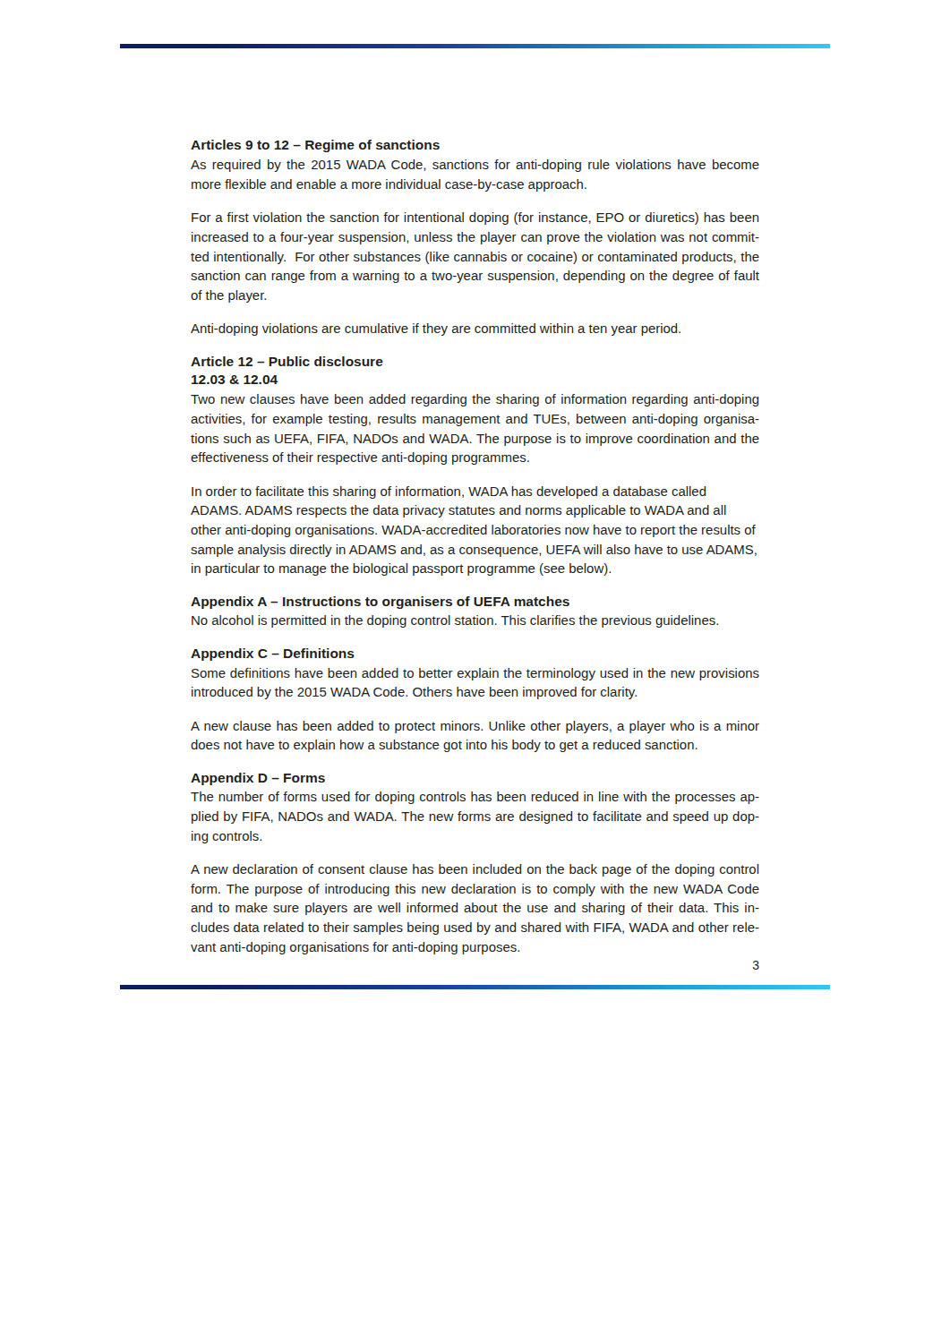Articles 9 to 12 – Regime of sanctions
As required by the 2015 WADA Code, sanctions for anti-doping rule violations have become more flexible and enable a more individual case-by-case approach.
For a first violation the sanction for intentional doping (for instance, EPO or diuretics) has been increased to a four-year suspension, unless the player can prove the violation was not committed intentionally. For other substances (like cannabis or cocaine) or contaminated products, the sanction can range from a warning to a two-year suspension, depending on the degree of fault of the player.
Anti-doping violations are cumulative if they are committed within a ten year period.
Article 12 – Public disclosure
12.03 & 12.04
Two new clauses have been added regarding the sharing of information regarding anti-doping activities, for example testing, results management and TUEs, between anti-doping organisations such as UEFA, FIFA, NADOs and WADA. The purpose is to improve coordination and the effectiveness of their respective anti-doping programmes.
In order to facilitate this sharing of information, WADA has developed a database called ADAMS. ADAMS respects the data privacy statutes and norms applicable to WADA and all other anti-doping organisations. WADA-accredited laboratories now have to report the results of sample analysis directly in ADAMS and, as a consequence, UEFA will also have to use ADAMS, in particular to manage the biological passport programme (see below).
Appendix A – Instructions to organisers of UEFA matches
No alcohol is permitted in the doping control station. This clarifies the previous guidelines.
Appendix C – Definitions
Some definitions have been added to better explain the terminology used in the new provisions introduced by the 2015 WADA Code. Others have been improved for clarity.
A new clause has been added to protect minors. Unlike other players, a player who is a minor does not have to explain how a substance got into his body to get a reduced sanction.
Appendix D – Forms
The number of forms used for doping controls has been reduced in line with the processes applied by FIFA, NADOs and WADA. The new forms are designed to facilitate and speed up doping controls.
A new declaration of consent clause has been included on the back page of the doping control form. The purpose of introducing this new declaration is to comply with the new WADA Code and to make sure players are well informed about the use and sharing of their data. This includes data related to their samples being used by and shared with FIFA, WADA and other relevant anti-doping organisations for anti-doping purposes.
3